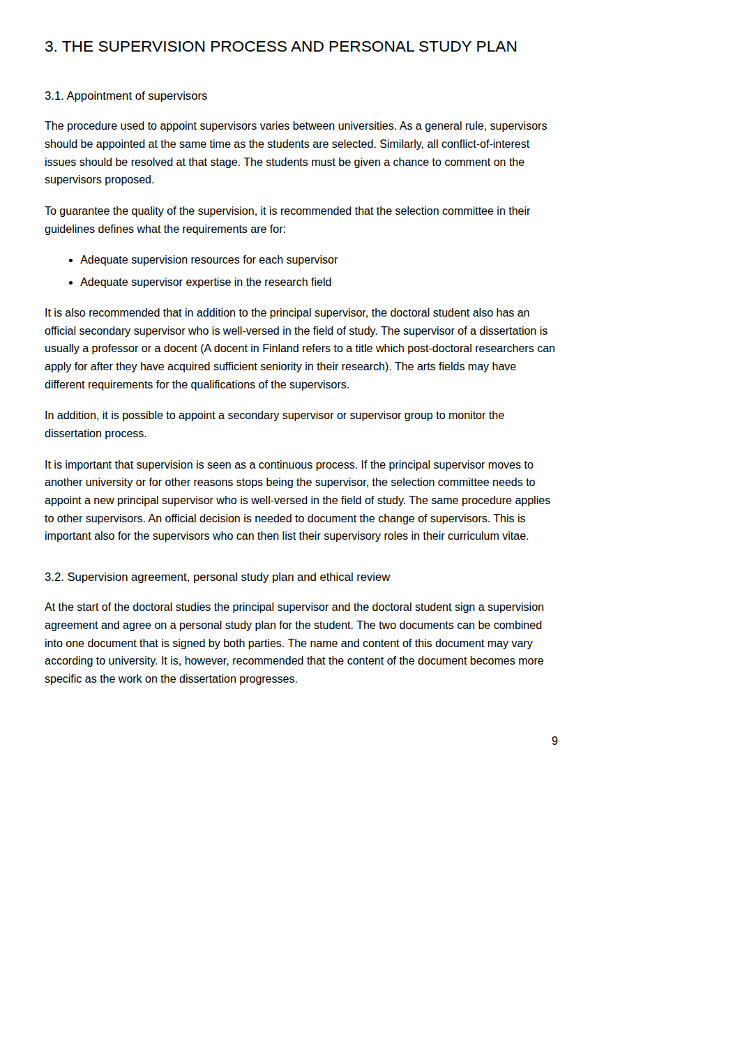3. THE SUPERVISION PROCESS AND PERSONAL STUDY PLAN
3.1. Appointment of supervisors
The procedure used to appoint supervisors varies between universities. As a general rule, supervisors should be appointed at the same time as the students are selected. Similarly, all conflict-of-interest issues should be resolved at that stage. The students must be given a chance to comment on the supervisors proposed.
To guarantee the quality of the supervision, it is recommended that the selection committee in their guidelines defines what the requirements are for:
Adequate supervision resources for each supervisor
Adequate supervisor expertise in the research field
It is also recommended that in addition to the principal supervisor, the doctoral student also has an official secondary supervisor who is well-versed in the field of study. The supervisor of a dissertation is usually a professor or a docent (A docent in Finland refers to a title which post-doctoral researchers can apply for after they have acquired sufficient seniority in their research). The arts fields may have different requirements for the qualifications of the supervisors.
In addition, it is possible to appoint a secondary supervisor or supervisor group to monitor the dissertation process.
It is important that supervision is seen as a continuous process. If the principal supervisor moves to another university or for other reasons stops being the supervisor, the selection committee needs to appoint a new principal supervisor who is well-versed in the field of study. The same procedure applies to other supervisors. An official decision is needed to document the change of supervisors. This is important also for the supervisors who can then list their supervisory roles in their curriculum vitae.
3.2. Supervision agreement, personal study plan and ethical review
At the start of the doctoral studies the principal supervisor and the doctoral student sign a supervision agreement and agree on a personal study plan for the student. The two documents can be combined into one document that is signed by both parties. The name and content of this document may vary according to university. It is, however, recommended that the content of the document becomes more specific as the work on the dissertation progresses.
9